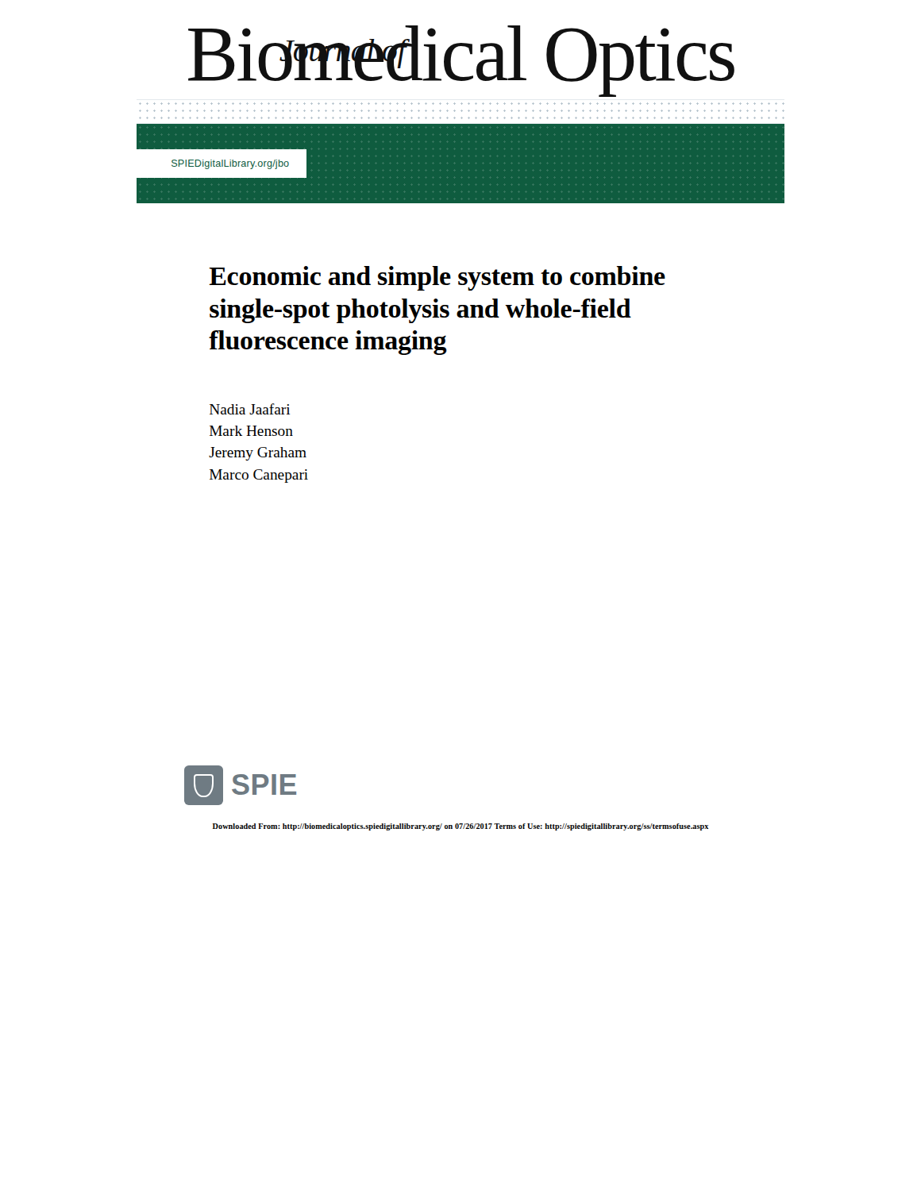Journal of Biomedical Optics
SPIEDigitalLibrary.org/jbo
Economic and simple system to combine single-spot photolysis and whole-field fluorescence imaging
Nadia Jaafari
Mark Henson
Jeremy Graham
Marco Canepari
SPIE
Downloaded From: http://biomedicaloptics.spiedigitallibrary.org/ on 07/26/2017 Terms of Use: http://spiedigitallibrary.org/ss/termsofuse.aspx